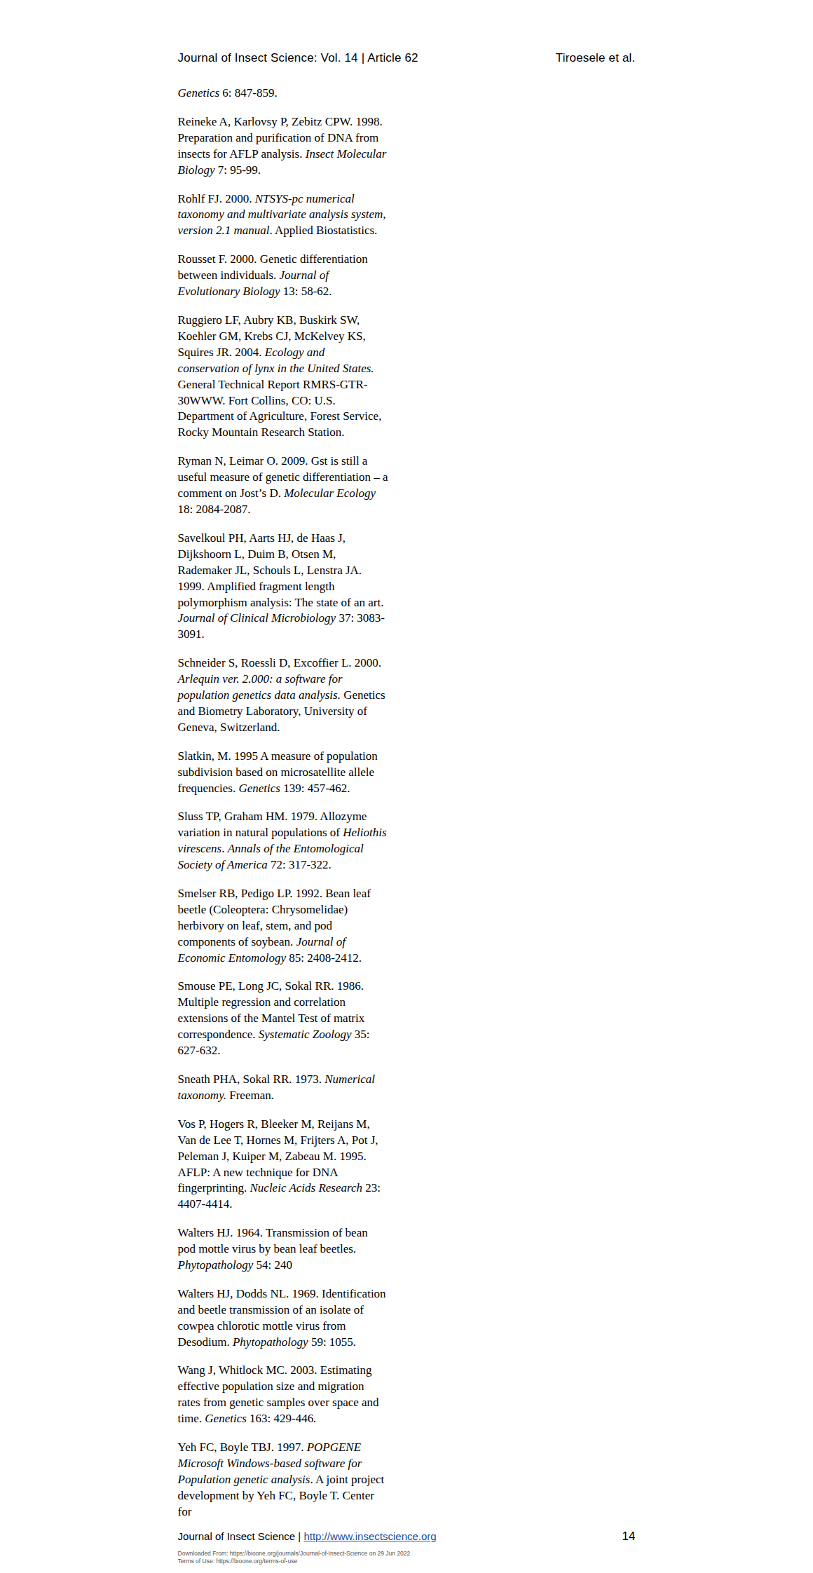Journal of Insect Science: Vol. 14 | Article 62
Tiroesele et al.
Genetics 6: 847-859.
Reineke A, Karlovsy P, Zebitz CPW. 1998. Preparation and purification of DNA from insects for AFLP analysis. Insect Molecular Biology 7: 95-99.
Rohlf FJ. 2000. NTSYS-pc numerical taxonomy and multivariate analysis system, version 2.1 manual. Applied Biostatistics.
Rousset F. 2000. Genetic differentiation between individuals. Journal of Evolutionary Biology 13: 58-62.
Ruggiero LF, Aubry KB, Buskirk SW, Koehler GM, Krebs CJ, McKelvey KS, Squires JR. 2004. Ecology and conservation of lynx in the United States. General Technical Report RMRS-GTR-30WWW. Fort Collins, CO: U.S. Department of Agriculture, Forest Service, Rocky Mountain Research Station.
Ryman N, Leimar O. 2009. Gst is still a useful measure of genetic differentiation – a comment on Jost’s D. Molecular Ecology 18: 2084-2087.
Savelkoul PH, Aarts HJ, de Haas J, Dijkshoorn L, Duim B, Otsen M, Rademaker JL, Schouls L, Lenstra JA. 1999. Amplified fragment length polymorphism analysis: The state of an art. Journal of Clinical Microbiology 37: 3083-3091.
Schneider S, Roessli D, Excoffier L. 2000. Arlequin ver. 2.000: a software for population genetics data analysis. Genetics and Biometry Laboratory, University of Geneva, Switzerland.
Slatkin, M. 1995 A measure of population subdivision based on microsatellite allele frequencies. Genetics 139: 457-462.
Sluss TP, Graham HM. 1979. Allozyme variation in natural populations of Heliothis virescens. Annals of the Entomological Society of America 72: 317-322.
Smelser RB, Pedigo LP. 1992. Bean leaf beetle (Coleoptera: Chrysomelidae) herbivory on leaf, stem, and pod components of soybean. Journal of Economic Entomology 85: 2408-2412.
Smouse PE, Long JC, Sokal RR. 1986. Multiple regression and correlation extensions of the Mantel Test of matrix correspondence. Systematic Zoology 35: 627-632.
Sneath PHA, Sokal RR. 1973. Numerical taxonomy. Freeman.
Vos P, Hogers R, Bleeker M, Reijans M, Van de Lee T, Hornes M, Frijters A, Pot J, Peleman J, Kuiper M, Zabeau M. 1995. AFLP: A new technique for DNA fingerprinting. Nucleic Acids Research 23: 4407-4414.
Walters HJ. 1964. Transmission of bean pod mottle virus by bean leaf beetles. Phytopathology 54: 240
Walters HJ, Dodds NL. 1969. Identification and beetle transmission of an isolate of cowpea chlorotic mottle virus from Desodium. Phytopathology 59: 1055.
Wang J, Whitlock MC. 2003. Estimating effective population size and migration rates from genetic samples over space and time. Genetics 163: 429-446.
Yeh FC, Boyle TBJ. 1997. POPGENE Microsoft Windows-based software for Population genetic analysis. A joint project development by Yeh FC, Boyle T. Center for
Journal of Insect Science | http://www.insectscience.org
14
Downloaded From: https://bioone.org/journals/Journal-of-Insect-Science on 29 Jun 2022
Terms of Use: https://bioone.org/terms-of-use